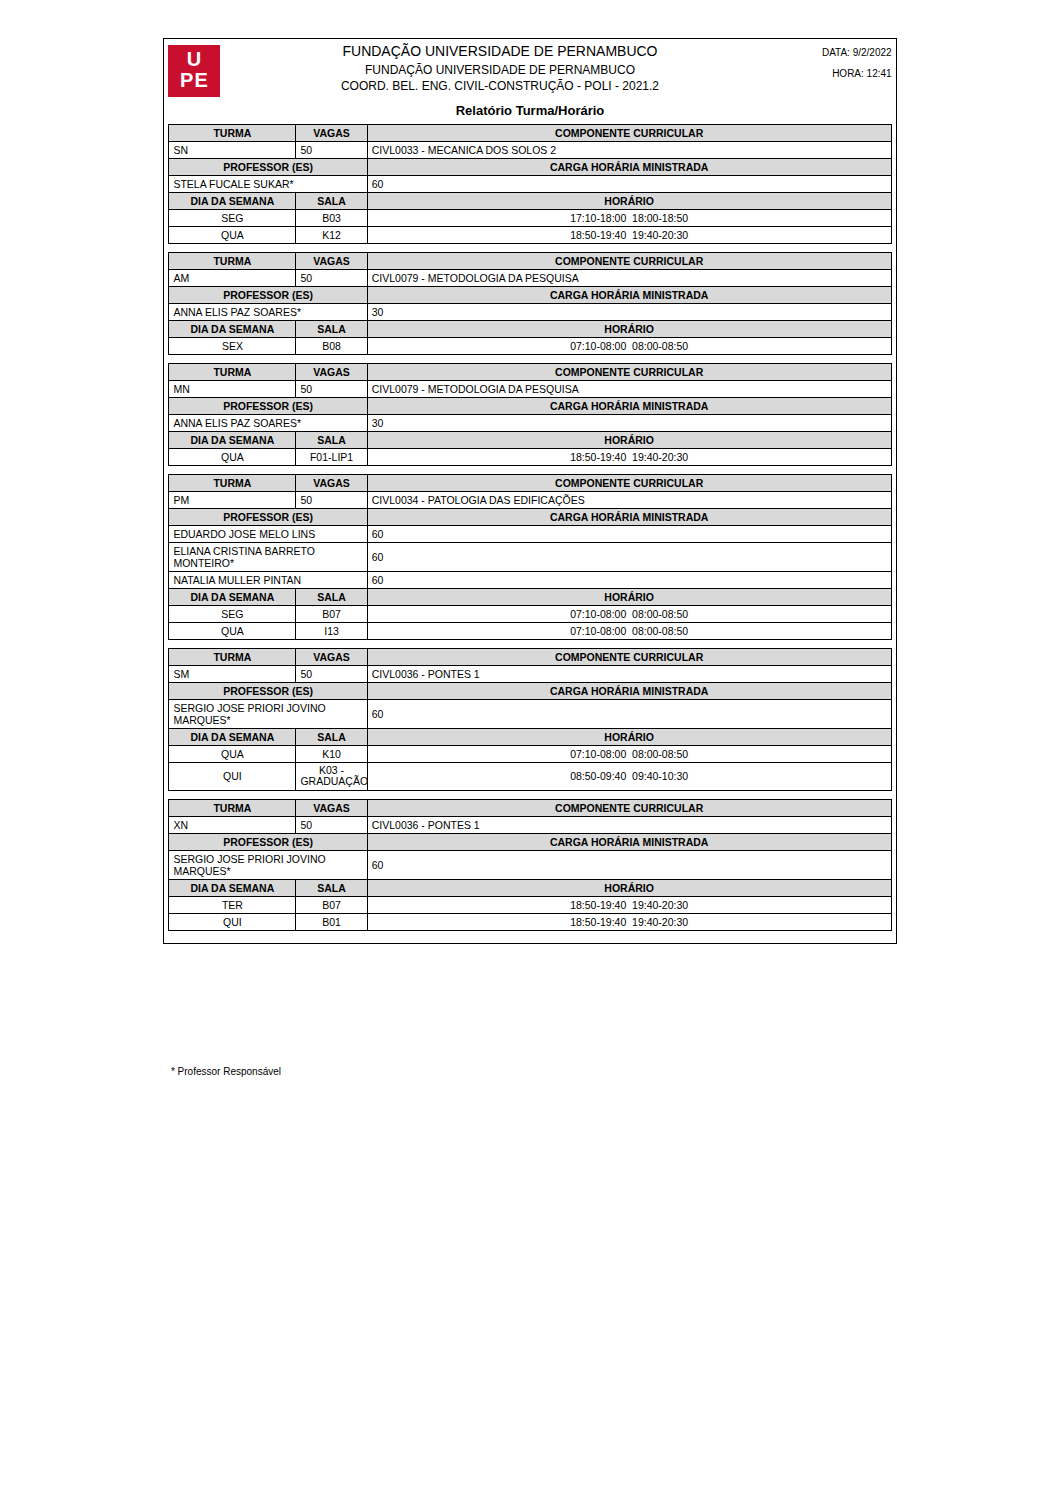UPE
FUNDAÇÃO UNIVERSIDADE DE PERNAMBUCO
FUNDAÇÃO UNIVERSIDADE DE PERNAMBUCO
COORD. BEL. ENG. CIVIL-CONSTRUÇÃO - POLI - 2021.2
DATA: 9/2/2022
HORA: 12:41
Relatório Turma/Horário
| TURMA | VAGAS | COMPONENTE CURRICULAR |
| --- | --- | --- |
| SN | 50 | CIVL0033 - MECANICA DOS SOLOS 2 |
| PROFESSOR (ES) | CARGA HORÁRIA MINISTRADA |
| STELA FUCALE SUKAR* | 60 |
| DIA DA SEMANA | SALA | HORÁRIO |
| SEG | B03 | 17:10-18:00 18:00-18:50 |
| QUA | K12 | 18:50-19:40 19:40-20:30 |
| TURMA | VAGAS | COMPONENTE CURRICULAR |
| --- | --- | --- |
| AM | 50 | CIVL0079 - METODOLOGIA DA PESQUISA |
| PROFESSOR (ES) | CARGA HORÁRIA MINISTRADA |
| ANNA ELIS PAZ SOARES* | 30 |
| DIA DA SEMANA | SALA | HORÁRIO |
| SEX | B08 | 07:10-08:00 08:00-08:50 |
| TURMA | VAGAS | COMPONENTE CURRICULAR |
| --- | --- | --- |
| MN | 50 | CIVL0079 - METODOLOGIA DA PESQUISA |
| PROFESSOR (ES) | CARGA HORÁRIA MINISTRADA |
| ANNA ELIS PAZ SOARES* | 30 |
| DIA DA SEMANA | SALA | HORÁRIO |
| QUA | F01-LIP1 | 18:50-19:40 19:40-20:30 |
| TURMA | VAGAS | COMPONENTE CURRICULAR |
| --- | --- | --- |
| PM | 50 | CIVL0034 - PATOLOGIA DAS EDIFICAÇÕES |
| PROFESSOR (ES) | CARGA HORÁRIA MINISTRADA |
| EDUARDO JOSE MELO LINS | 60 |
| ELIANA CRISTINA BARRETO MONTEIRO* | 60 |
| NATALIA MULLER PINTAN | 60 |
| DIA DA SEMANA | SALA | HORÁRIO |
| SEG | B07 | 07:10-08:00 08:00-08:50 |
| QUA | I13 | 07:10-08:00 08:00-08:50 |
| TURMA | VAGAS | COMPONENTE CURRICULAR |
| --- | --- | --- |
| SM | 50 | CIVL0036 - PONTES 1 |
| PROFESSOR (ES) | CARGA HORÁRIA MINISTRADA |
| SERGIO JOSE PRIORI JOVINO MARQUES* | 60 |
| DIA DA SEMANA | SALA | HORÁRIO |
| QUA | K10 | 07:10-08:00 08:00-08:50 |
| QUI | K03 - GRADUAÇÃO/MESTRADO | 08:50-09:40 09:40-10:30 |
| TURMA | VAGAS | COMPONENTE CURRICULAR |
| --- | --- | --- |
| XN | 50 | CIVL0036 - PONTES 1 |
| PROFESSOR (ES) | CARGA HORÁRIA MINISTRADA |
| SERGIO JOSE PRIORI JOVINO MARQUES* | 60 |
| DIA DA SEMANA | SALA | HORÁRIO |
| TER | B07 | 18:50-19:40 19:40-20:30 |
| QUI | B01 | 18:50-19:40 19:40-20:30 |
* Professor Responsável